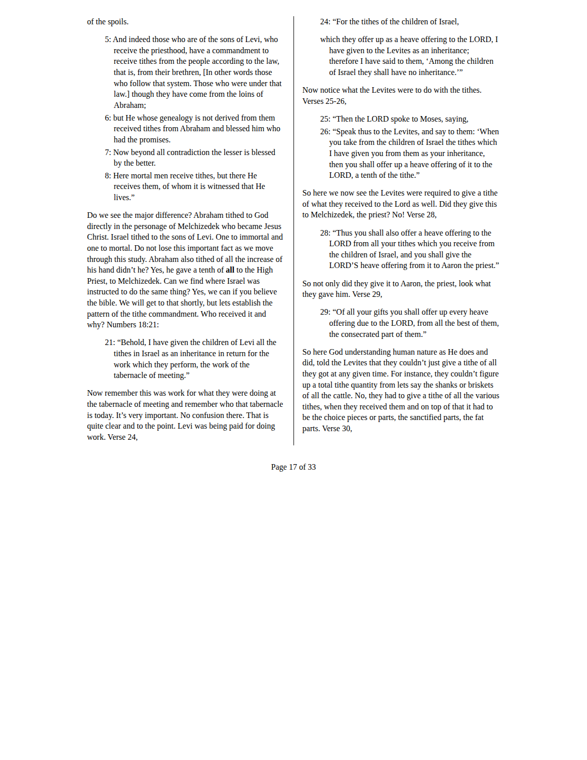of the spoils.
5: And indeed those who are of the sons of Levi, who receive the priesthood, have a commandment to receive tithes from the people according to the law, that is, from their brethren, [In other words those who follow that system. Those who were under that law.] though they have come from the loins of Abraham;
6: but He whose genealogy is not derived from them received tithes from Abraham and blessed him who had the promises.
7: Now beyond all contradiction the lesser is blessed by the better.
8: Here mortal men receive tithes, but there He receives them, of whom it is witnessed that He lives.”
Do we see the major difference? Abraham tithed to God directly in the personage of Melchizedek who became Jesus Christ. Israel tithed to the sons of Levi. One to immortal and one to mortal. Do not lose this important fact as we move through this study. Abraham also tithed of all the increase of his hand didn’t he? Yes, he gave a tenth of all to the High Priest, to Melchizedek. Can we find where Israel was instructed to do the same thing? Yes, we can if you believe the bible. We will get to that shortly, but lets establish the pattern of the tithe commandment. Who received it and why? Numbers 18:21:
21: “Behold, I have given the children of Levi all the tithes in Israel as an inheritance in return for the work which they perform, the work of the tabernacle of meeting.”
Now remember this was work for what they were doing at the tabernacle of meeting and remember who that tabernacle is today. It’s very important. No confusion there. That is quite clear and to the point. Levi was being paid for doing work. Verse 24,
24: “For the tithes of the children of Israel,
which they offer up as a heave offering to the LORD, I have given to the Levites as an inheritance; therefore I have said to them, ‘Among the children of Israel they shall have no inheritance.’”
Now notice what the Levites were to do with the tithes. Verses 25-26,
25: “Then the LORD spoke to Moses, saying,
26: “Speak thus to the Levites, and say to them: ‘When you take from the children of Israel the tithes which I have given you from them as your inheritance, then you shall offer up a heave offering of it to the LORD, a tenth of the tithe.”
So here we now see the Levites were required to give a tithe of what they received to the Lord as well. Did they give this to Melchizedek, the priest? No! Verse 28,
28: “Thus you shall also offer a heave offering to the LORD from all your tithes which you receive from the children of Israel, and you shall give the LORD’S heave offering from it to Aaron the priest.”
So not only did they give it to Aaron, the priest, look what they gave him. Verse 29,
29: “Of all your gifts you shall offer up every heave offering due to the LORD, from all the best of them, the consecrated part of them.”
So here God understanding human nature as He does and did, told the Levites that they couldn’t just give a tithe of all they got at any given time. For instance, they couldn’t figure up a total tithe quantity from lets say the shanks or briskets of all the cattle. No, they had to give a tithe of all the various tithes, when they received them and on top of that it had to be the choice pieces or parts, the sanctified parts, the fat parts. Verse 30,
Page 17 of 33